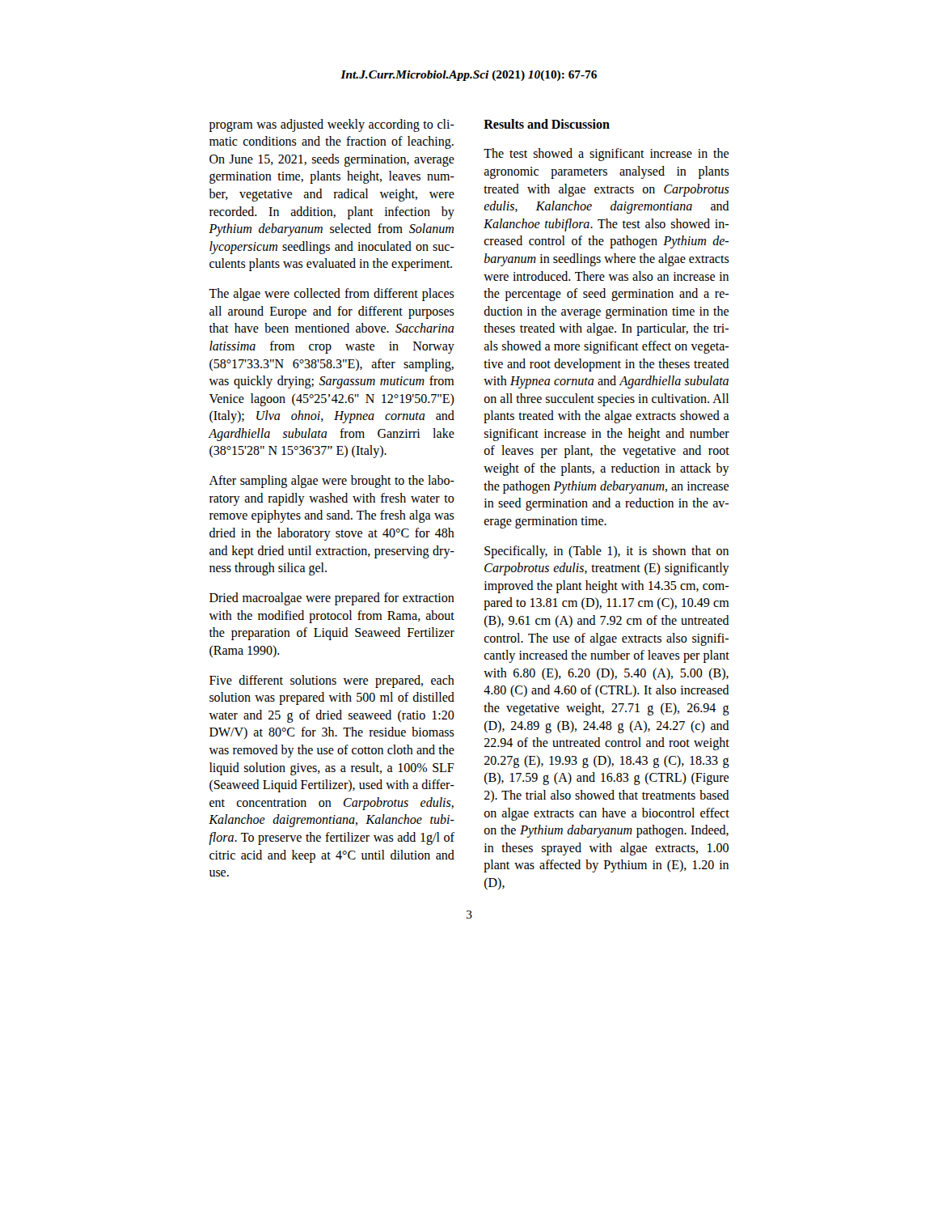Int.J.Curr.Microbiol.App.Sci (2021) 10(10): 67-76
program was adjusted weekly according to climatic conditions and the fraction of leaching. On June 15, 2021, seeds germination, average germination time, plants height, leaves number, vegetative and radical weight, were recorded. In addition, plant infection by Pythium debaryanum selected from Solanum lycopersicum seedlings and inoculated on succulents plants was evaluated in the experiment.
The algae were collected from different places all around Europe and for different purposes that have been mentioned above. Saccharina latissima from crop waste in Norway (58°17'33.3"N 6°38'58.3"E), after sampling, was quickly drying; Sargassum muticum from Venice lagoon (45°25’42.6" N 12°19'50.7"E) (Italy); Ulva ohnoi, Hypnea cornuta and Agardhiella subulata from Ganzirri lake (38°15'28" N 15°36'37” E) (Italy).
After sampling algae were brought to the laboratory and rapidly washed with fresh water to remove epiphytes and sand. The fresh alga was dried in the laboratory stove at 40°C for 48h and kept dried until extraction, preserving dryness through silica gel.
Dried macroalgae were prepared for extraction with the modified protocol from Rama, about the preparation of Liquid Seaweed Fertilizer (Rama 1990).
Five different solutions were prepared, each solution was prepared with 500 ml of distilled water and 25 g of dried seaweed (ratio 1:20 DW/V) at 80°C for 3h. The residue biomass was removed by the use of cotton cloth and the liquid solution gives, as a result, a 100% SLF (Seaweed Liquid Fertilizer), used with a different concentration on Carpobrotus edulis, Kalanchoe daigremontiana, Kalanchoe tubiflora. To preserve the fertilizer was add 1g/l of citric acid and keep at 4°C until dilution and use.
Results and Discussion
The test showed a significant increase in the agronomic parameters analysed in plants treated with algae extracts on Carpobrotus edulis, Kalanchoe daigremontiana and Kalanchoe tubiflora. The test also showed increased control of the pathogen Pythium debaryanum in seedlings where the algae extracts were introduced. There was also an increase in the percentage of seed germination and a reduction in the average germination time in the theses treated with algae. In particular, the trials showed a more significant effect on vegetative and root development in the theses treated with Hypnea cornuta and Agardhiella subulata on all three succulent species in cultivation. All plants treated with the algae extracts showed a significant increase in the height and number of leaves per plant, the vegetative and root weight of the plants, a reduction in attack by the pathogen Pythium debaryanum, an increase in seed germination and a reduction in the average germination time.
Specifically, in (Table 1), it is shown that on Carpobrotus edulis, treatment (E) significantly improved the plant height with 14.35 cm, compared to 13.81 cm (D), 11.17 cm (C), 10.49 cm (B), 9.61 cm (A) and 7.92 cm of the untreated control. The use of algae extracts also significantly increased the number of leaves per plant with 6.80 (E), 6.20 (D), 5.40 (A), 5.00 (B), 4.80 (C) and 4.60 of (CTRL). It also increased the vegetative weight, 27.71 g (E), 26.94 g (D), 24.89 g (B), 24.48 g (A), 24.27 (c) and 22.94 of the untreated control and root weight 20.27g (E), 19.93 g (D), 18.43 g (C), 18.33 g (B), 17.59 g (A) and 16.83 g (CTRL) (Figure 2). The trial also showed that treatments based on algae extracts can have a biocontrol effect on the Pythium dabaryanum pathogen. Indeed, in theses sprayed with algae extracts, 1.00 plant was affected by Pythium in (E), 1.20 in (D),
3